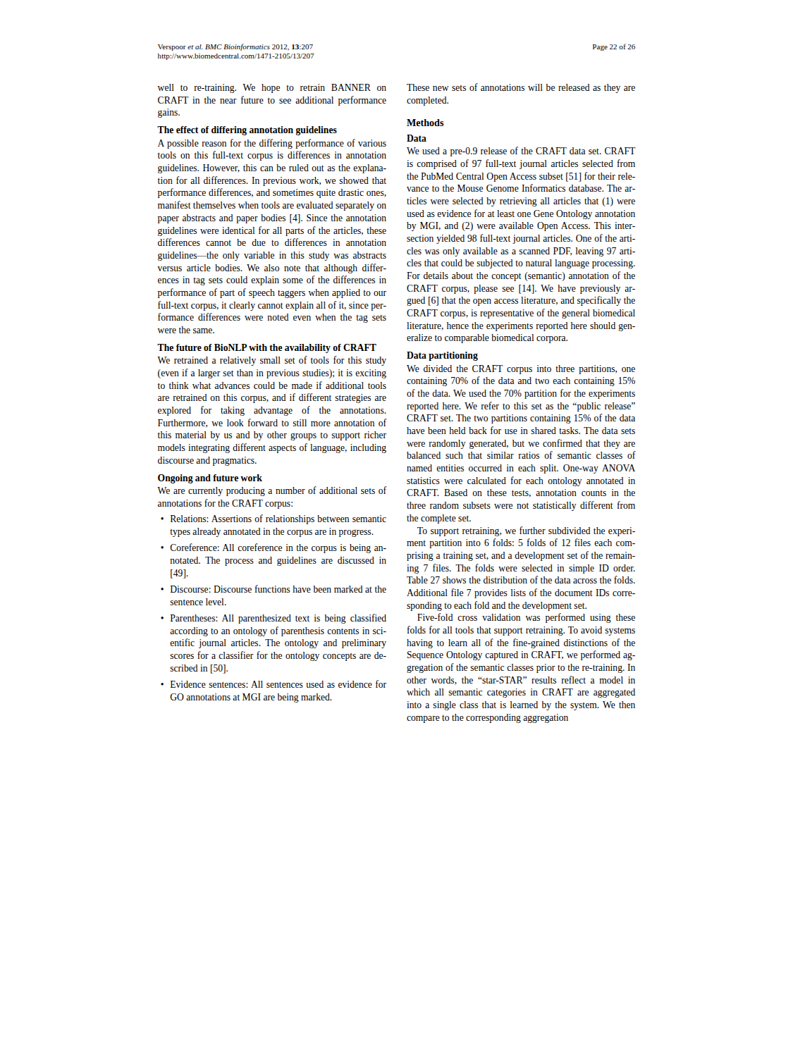Verspoor et al. BMC Bioinformatics 2012, 13:207
http://www.biomedcentral.com/1471-2105/13/207
Page 22 of 26
well to re-training. We hope to retrain BANNER on CRAFT in the near future to see additional performance gains.
The effect of differing annotation guidelines
A possible reason for the differing performance of various tools on this full-text corpus is differences in annotation guidelines. However, this can be ruled out as the explanation for all differences. In previous work, we showed that performance differences, and sometimes quite drastic ones, manifest themselves when tools are evaluated separately on paper abstracts and paper bodies [4]. Since the annotation guidelines were identical for all parts of the articles, these differences cannot be due to differences in annotation guidelines—the only variable in this study was abstracts versus article bodies. We also note that although differences in tag sets could explain some of the differences in performance of part of speech taggers when applied to our full-text corpus, it clearly cannot explain all of it, since performance differences were noted even when the tag sets were the same.
The future of BioNLP with the availability of CRAFT
We retrained a relatively small set of tools for this study (even if a larger set than in previous studies); it is exciting to think what advances could be made if additional tools are retrained on this corpus, and if different strategies are explored for taking advantage of the annotations. Furthermore, we look forward to still more annotation of this material by us and by other groups to support richer models integrating different aspects of language, including discourse and pragmatics.
Ongoing and future work
We are currently producing a number of additional sets of annotations for the CRAFT corpus:
Relations: Assertions of relationships between semantic types already annotated in the corpus are in progress.
Coreference: All coreference in the corpus is being annotated. The process and guidelines are discussed in [49].
Discourse: Discourse functions have been marked at the sentence level.
Parentheses: All parenthesized text is being classified according to an ontology of parenthesis contents in scientific journal articles. The ontology and preliminary scores for a classifier for the ontology concepts are described in [50].
Evidence sentences: All sentences used as evidence for GO annotations at MGI are being marked.
These new sets of annotations will be released as they are completed.
Methods
Data
We used a pre-0.9 release of the CRAFT data set. CRAFT is comprised of 97 full-text journal articles selected from the PubMed Central Open Access subset [51] for their relevance to the Mouse Genome Informatics database. The articles were selected by retrieving all articles that (1) were used as evidence for at least one Gene Ontology annotation by MGI, and (2) were available Open Access. This intersection yielded 98 full-text journal articles. One of the articles was only available as a scanned PDF, leaving 97 articles that could be subjected to natural language processing. For details about the concept (semantic) annotation of the CRAFT corpus, please see [14]. We have previously argued [6] that the open access literature, and specifically the CRAFT corpus, is representative of the general biomedical literature, hence the experiments reported here should generalize to comparable biomedical corpora.
Data partitioning
We divided the CRAFT corpus into three partitions, one containing 70% of the data and two each containing 15% of the data. We used the 70% partition for the experiments reported here. We refer to this set as the “public release” CRAFT set. The two partitions containing 15% of the data have been held back for use in shared tasks. The data sets were randomly generated, but we confirmed that they are balanced such that similar ratios of semantic classes of named entities occurred in each split. One-way ANOVA statistics were calculated for each ontology annotated in CRAFT. Based on these tests, annotation counts in the three random subsets were not statistically different from the complete set.
To support retraining, we further subdivided the experiment partition into 6 folds: 5 folds of 12 files each comprising a training set, and a development set of the remaining 7 files. The folds were selected in simple ID order. Table 27 shows the distribution of the data across the folds. Additional file 7 provides lists of the document IDs corresponding to each fold and the development set.
Five-fold cross validation was performed using these folds for all tools that support retraining. To avoid systems having to learn all of the fine-grained distinctions of the Sequence Ontology captured in CRAFT, we performed aggregation of the semantic classes prior to the re-training. In other words, the “star-STAR” results reflect a model in which all semantic categories in CRAFT are aggregated into a single class that is learned by the system. We then compare to the corresponding aggregation